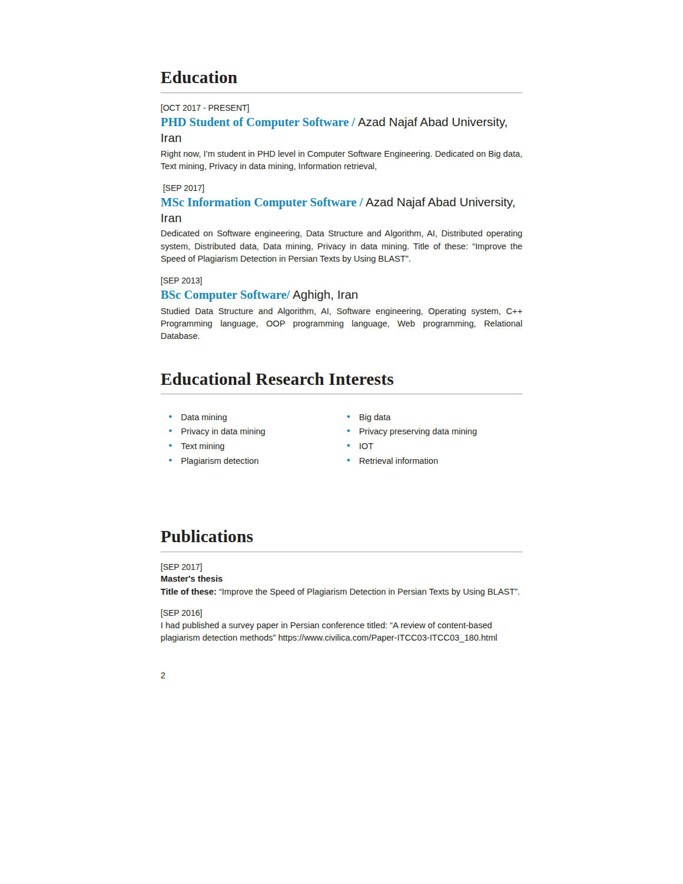Education
[OCT 2017 - PRESENT]
PHD Student of Computer Software / Azad Najaf Abad University, Iran
Right now, I’m student in PHD level in Computer Software Engineering. Dedicated on Big data, Text mining, Privacy in data mining, Information retrieval,
[SEP 2017]
MSc Information Computer Software / Azad Najaf Abad University, Iran
Dedicated on Software engineering, Data Structure and Algorithm, AI, Distributed operating system, Distributed data, Data mining, Privacy in data mining. Title of these: “Improve the Speed of Plagiarism Detection in Persian Texts by Using BLAST”.
[SEP 2013]
BSc Computer Software/ Aghigh, Iran
Studied Data Structure and Algorithm, AI, Software engineering, Operating system, C++ Programming language, OOP programming language, Web programming, Relational Database.
Educational Research Interests
Data mining
Privacy in data mining
Text mining
Plagiarism detection
Big data
Privacy preserving data mining
IOT
Retrieval information
Publications
[SEP 2017]
Master's thesis
Title of these: “Improve the Speed of Plagiarism Detection in Persian Texts by Using BLAST”.
[SEP 2016]
I had published a survey paper in Persian conference titled: “A review of content-based plagiarism detection methods” https://www.civilica.com/Paper-ITCC03-ITCC03_180.html
2